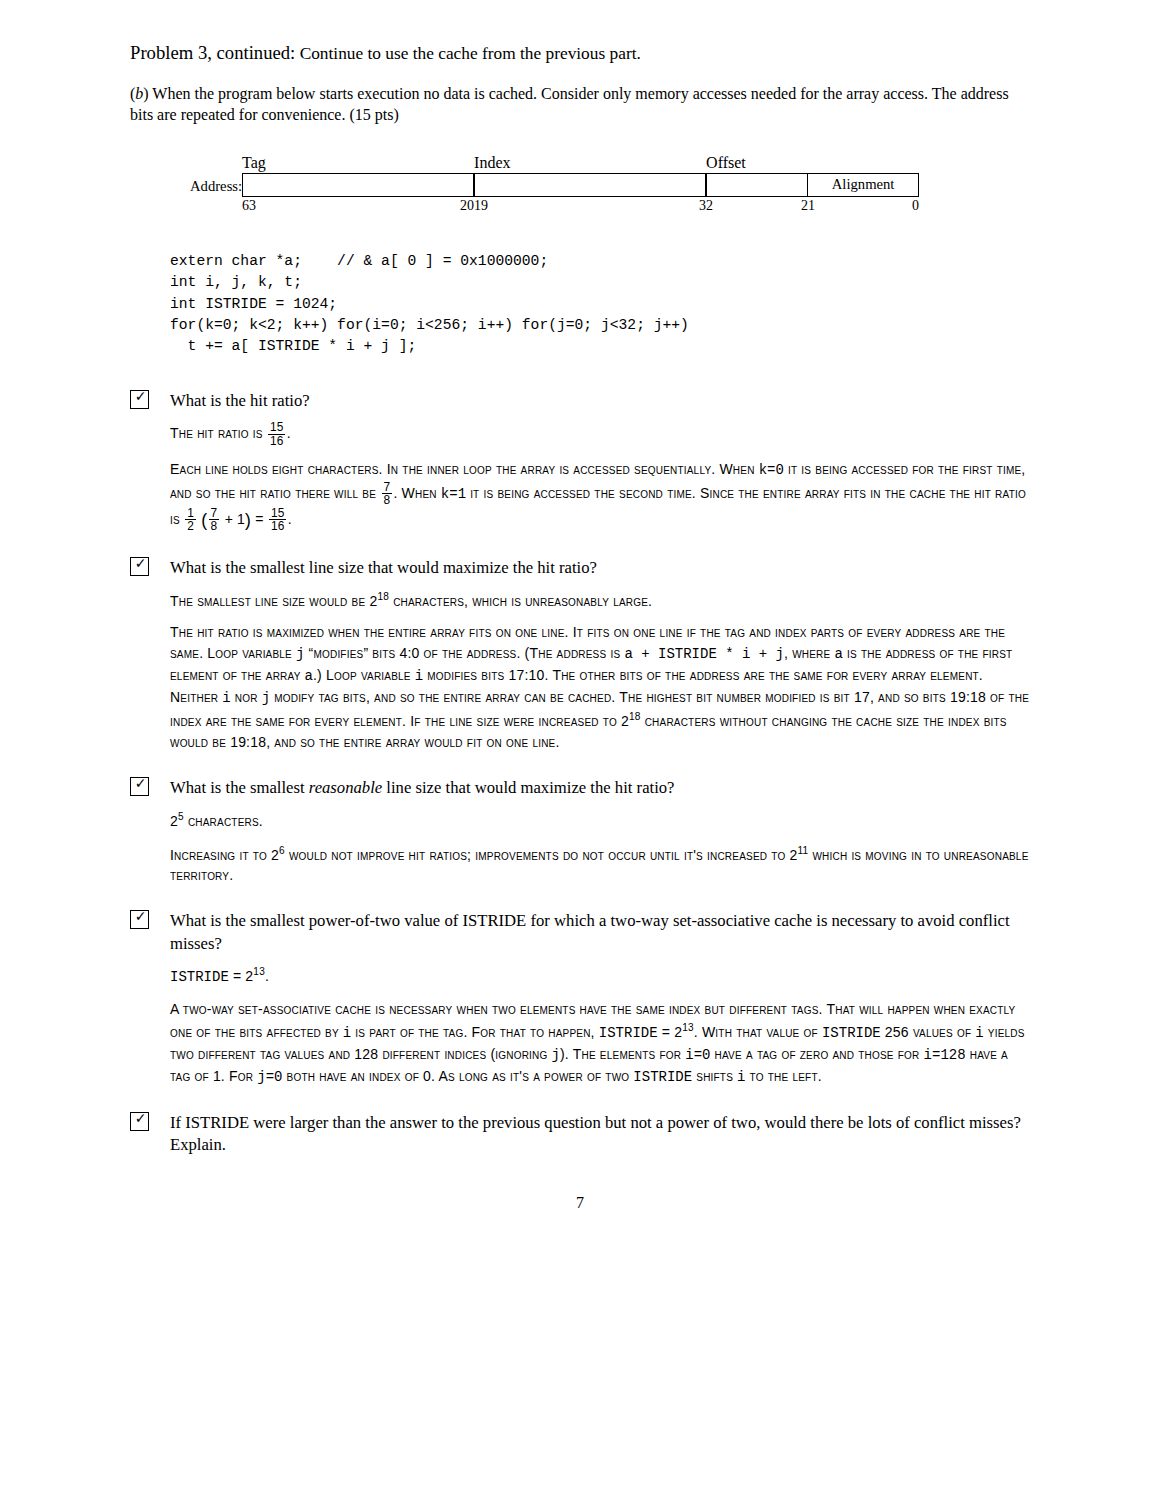Problem 3, continued: Continue to use the cache from the previous part.
(b) When the program below starts execution no data is cached. Consider only memory accesses needed for the array access. The address bits are repeated for convenience. (15 pts)
| | Tag | Index | Offset | |
| Address: | | | | Alignment |
| | 63 20 | 19 3 | 2 2 | 1 0 |
extern char *a;    // & a[ 0 ] = 0x1000000;
int i, j, k, t;
int ISTRIDE = 1024;
for(k=0; k<2; k++) for(i=0; i<256; i++) for(j=0; j<32; j++)
  t += a[ ISTRIDE * i + j ];
What is the hit ratio?
The hit ratio is 1516.
Each line holds eight characters. In the inner loop the array is accessed sequentially. When k=0 it is being accessed for the first time, and so the hit ratio there will be 78. When k=1 it is being accessed the second time. Since the entire array fits in the cache the hit ratio is 12 (78 + 1) = 1516.
What is the smallest line size that would maximize the hit ratio?
The smallest line size would be 218 characters, which is unreasonably large.
The hit ratio is maximized when the entire array fits on one line. It fits on one line if the tag and index parts of every address are the same. Loop variable j “modifies” bits 4:0 of the address. (The address is a + ISTRIDE * i + j, where a is the address of the first element of the array a.) Loop variable i modifies bits 17:10. The other bits of the address are the same for every array element. Neither i nor j modify tag bits, and so the entire array can be cached. The highest bit number modified is bit 17, and so bits 19:18 of the index are the same for every element. If the line size were increased to 218 characters without changing the cache size the index bits would be 19:18, and so the entire array would fit on one line.
What is the smallest reasonable line size that would maximize the hit ratio?
25 characters.
Increasing it to 26 would not improve hit ratios; improvements do not occur until it's increased to 211 which is moving in to unreasonable territory.
What is the smallest power-of-two value of ISTRIDE for which a two-way set-associative cache is necessary to avoid conflict misses?
ISTRIDE = 213.
A two-way set-associative cache is necessary when two elements have the same index but different tags. That will happen when exactly one of the bits affected by i is part of the tag. For that to happen, ISTRIDE = 213. With that value of ISTRIDE 256 values of i yields two different tag values and 128 different indices (ignoring j). The elements for i=0 have a tag of zero and those for i=128 have a tag of 1. For j=0 both have an index of 0. As long as it's a power of two ISTRIDE shifts i to the left.
If ISTRIDE were larger than the answer to the previous question but not a power of two, would there be lots of conflict misses? Explain.
7